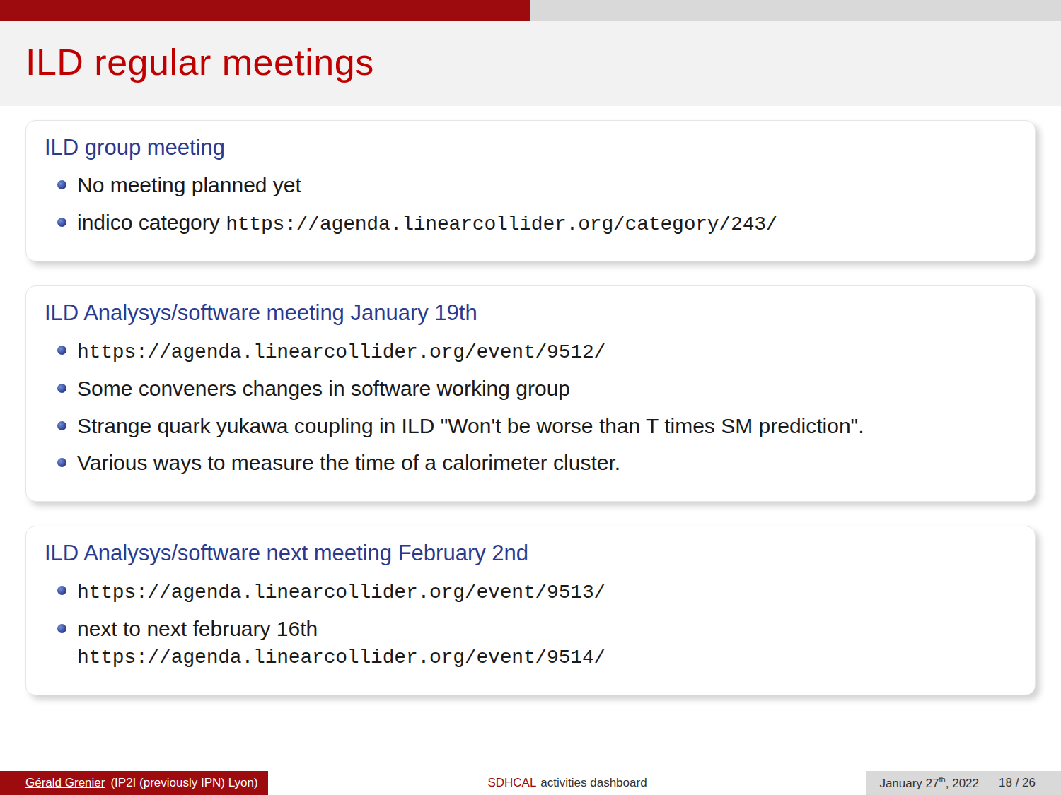ILD regular meetings
ILD group meeting
No meeting planned yet
indico category https://agenda.linearcollider.org/category/243/
ILD Analysys/software meeting January 19th
https://agenda.linearcollider.org/event/9512/
Some conveners changes in software working group
Strange quark yukawa coupling in ILD "Won't be worse than T times SM prediction".
Various ways to measure the time of a calorimeter cluster.
ILD Analysys/software next meeting February 2nd
https://agenda.linearcollider.org/event/9513/
next to next february 16th
https://agenda.linearcollider.org/event/9514/
Gérald Grenier (IP2I (previously IPN) Lyon)
SDHCAL activities dashboard
January 27th, 202218 / 26